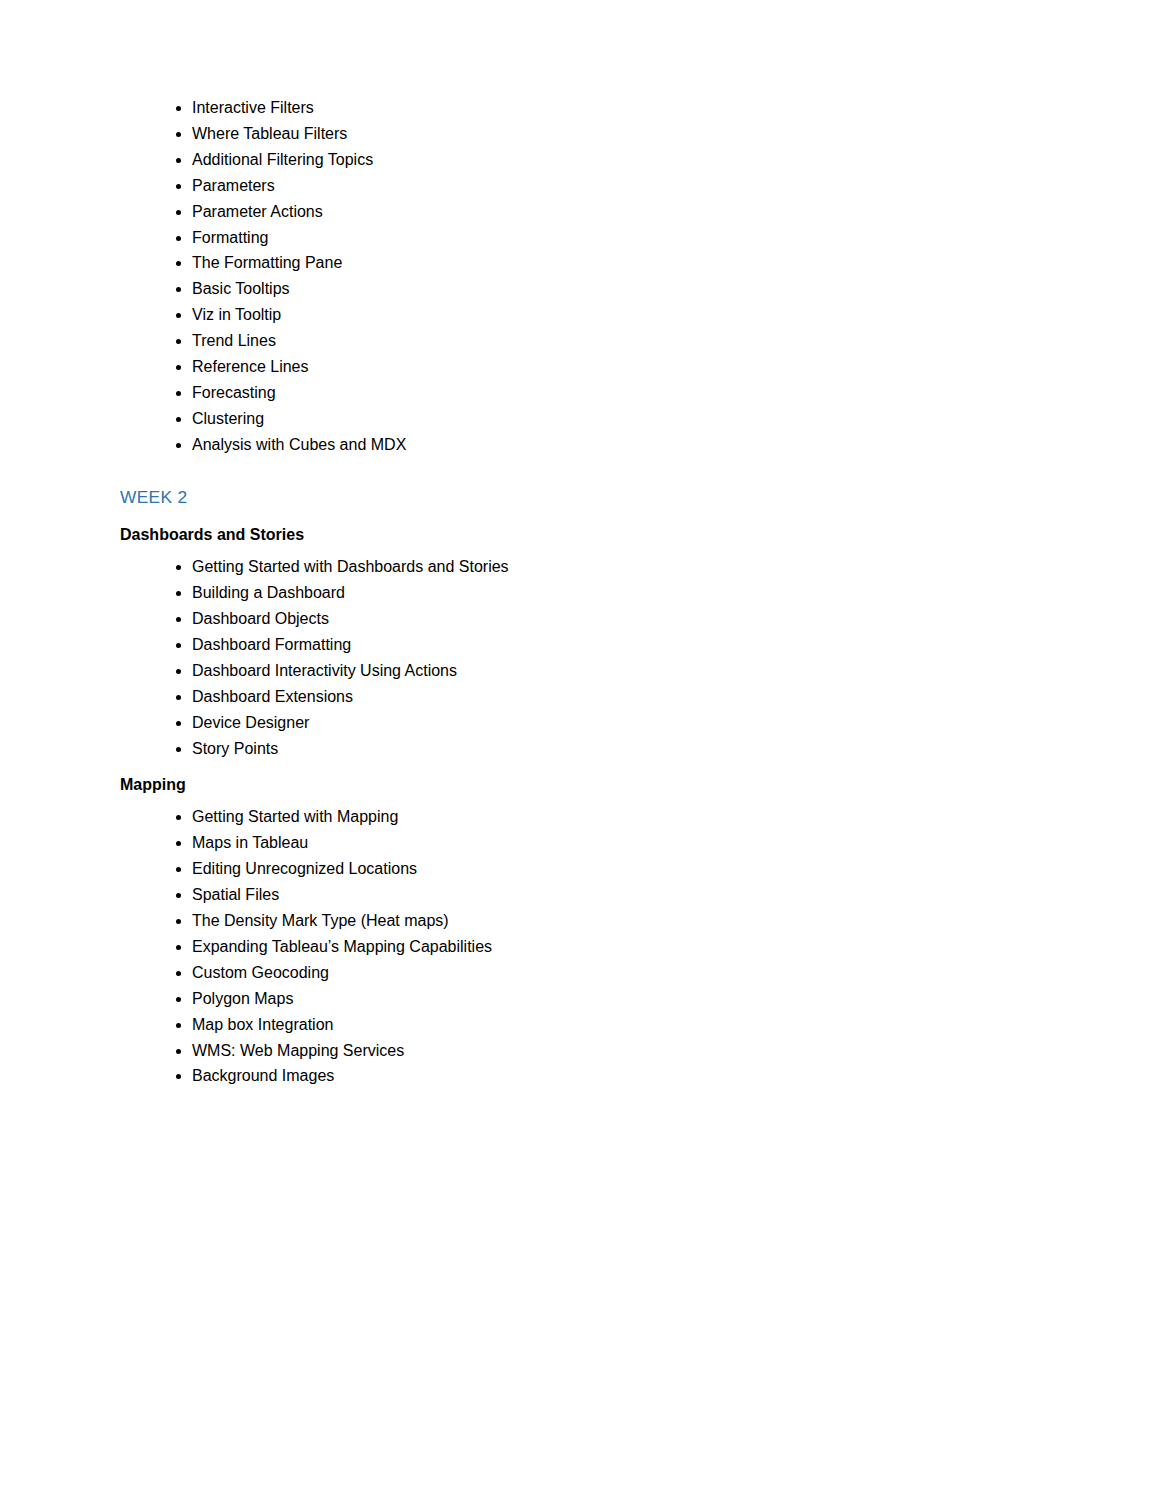Interactive Filters
Where Tableau Filters
Additional Filtering Topics
Parameters
Parameter Actions
Formatting
The Formatting Pane
Basic Tooltips
Viz in Tooltip
Trend Lines
Reference Lines
Forecasting
Clustering
Analysis with Cubes and MDX
WEEK 2
Dashboards and Stories
Getting Started with Dashboards and Stories
Building a Dashboard
Dashboard Objects
Dashboard Formatting
Dashboard Interactivity Using Actions
Dashboard Extensions
Device Designer
Story Points
Mapping
Getting Started with Mapping
Maps in Tableau
Editing Unrecognized Locations
Spatial Files
The Density Mark Type (Heat maps)
Expanding Tableau’s Mapping Capabilities
Custom Geocoding
Polygon Maps
Map box Integration
WMS: Web Mapping Services
Background Images